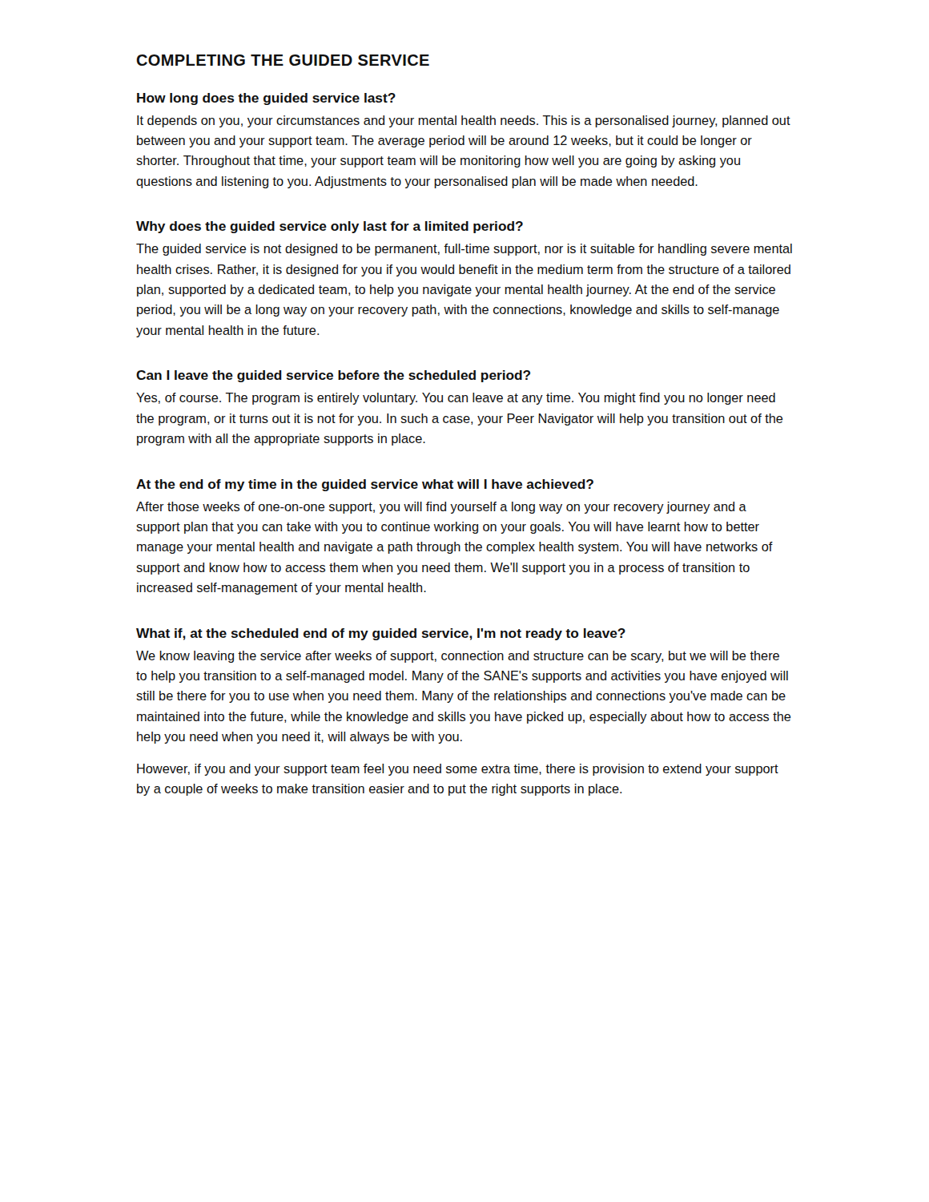COMPLETING THE GUIDED SERVICE
How long does the guided service last?
It depends on you, your circumstances and your mental health needs. This is a personalised journey, planned out between you and your support team. The average period will be around 12 weeks, but it could be longer or shorter. Throughout that time, your support team will be monitoring how well you are going by asking you questions and listening to you. Adjustments to your personalised plan will be made when needed.
Why does the guided service only last for a limited period?
The guided service is not designed to be permanent, full-time support, nor is it suitable for handling severe mental health crises. Rather, it is designed for you if you would benefit in the medium term from the structure of a tailored plan, supported by a dedicated team, to help you navigate your mental health journey. At the end of the service period, you will be a long way on your recovery path, with the connections, knowledge and skills to self-manage your mental health in the future.
Can I leave the guided service before the scheduled period?
Yes, of course. The program is entirely voluntary. You can leave at any time. You might find you no longer need the program, or it turns out it is not for you. In such a case, your Peer Navigator will help you transition out of the program with all the appropriate supports in place.
At the end of my time in the guided service what will I have achieved?
After those weeks of one-on-one support, you will find yourself a long way on your recovery journey and a support plan that you can take with you to continue working on your goals. You will have learnt how to better manage your mental health and navigate a path through the complex health system. You will have networks of support and know how to access them when you need them. We'll support you in a process of transition to increased self-management of your mental health.
What if, at the scheduled end of my guided service, I'm not ready to leave?
We know leaving the service after weeks of support, connection and structure can be scary, but we will be there to help you transition to a self-managed model. Many of the SANE's supports and activities you have enjoyed will still be there for you to use when you need them. Many of the relationships and connections you've made can be maintained into the future, while the knowledge and skills you have picked up, especially about how to access the help you need when you need it, will always be with you.
However, if you and your support team feel you need some extra time, there is provision to extend your support by a couple of weeks to make transition easier and to put the right supports in place.